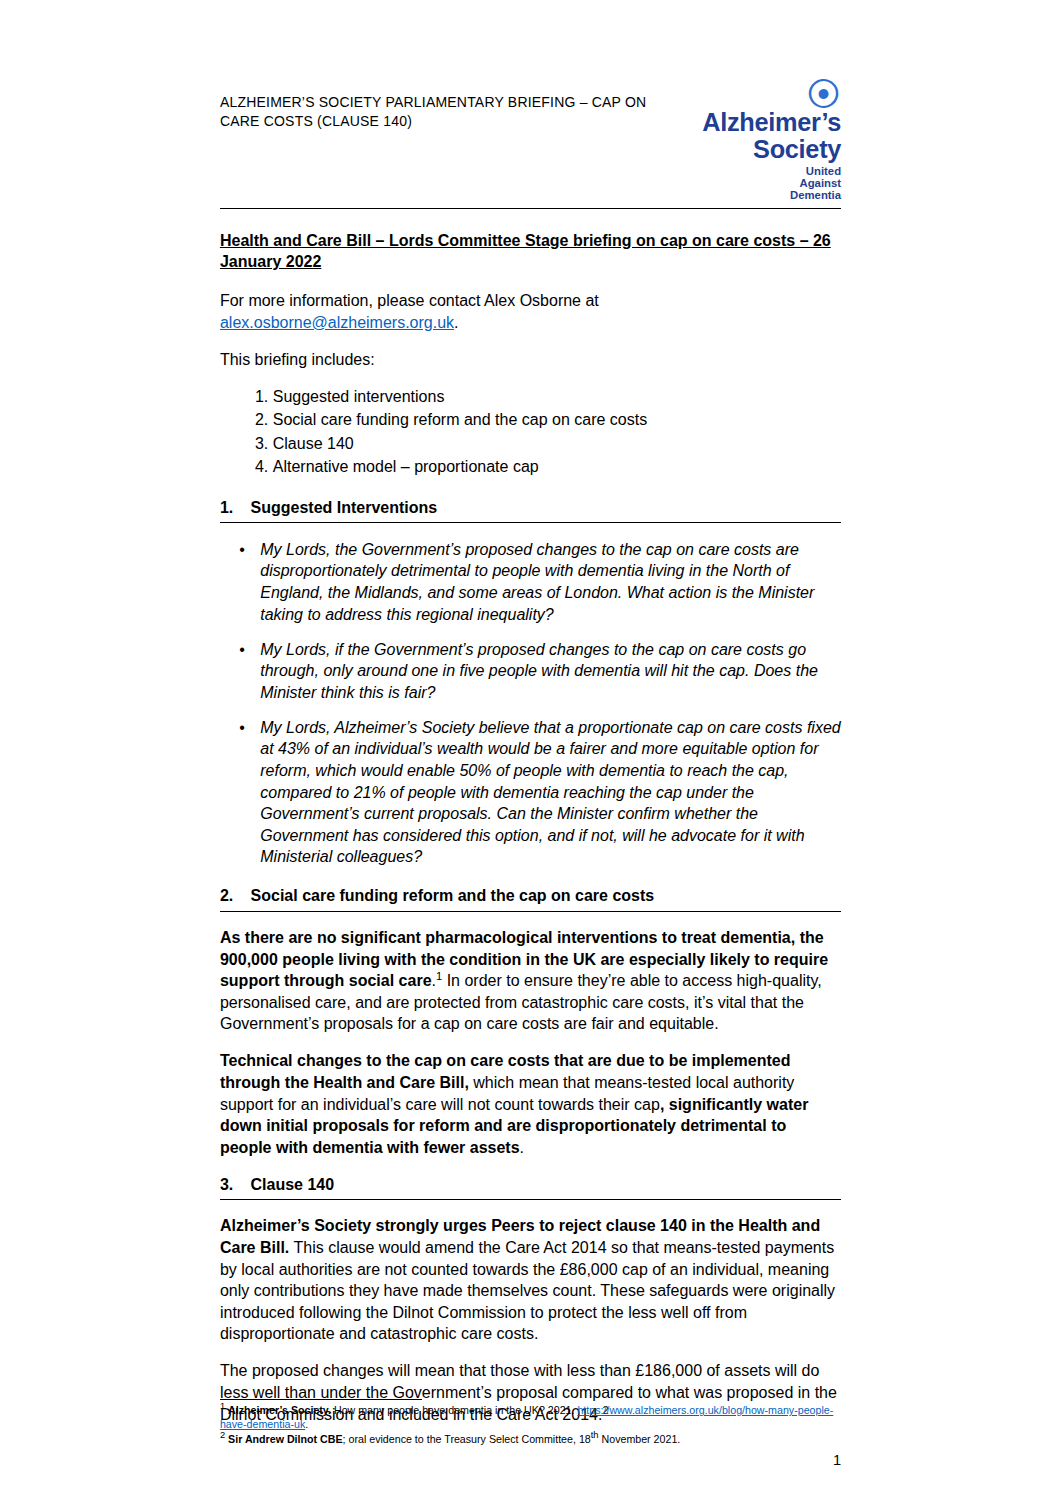ALZHEIMER’S SOCIETY PARLIAMENTARY BRIEFING – CAP ON CARE COSTS (CLAUSE 140)
⦿
Alzheimer’sSociety
United
Against
Dementia
Health and Care Bill – Lords Committee Stage briefing on cap on care costs – 26 January 2022
For more information, please contact Alex Osborne at alex.osborne@alzheimers.org.uk.
This briefing includes:
Suggested interventions
Social care funding reform and the cap on care costs
Clause 140
Alternative model – proportionate cap
1. Suggested Interventions
My Lords, the Government’s proposed changes to the cap on care costs are disproportionately detrimental to people with dementia living in the North of England, the Midlands, and some areas of London. What action is the Minister taking to address this regional inequality?
My Lords, if the Government’s proposed changes to the cap on care costs go through, only around one in five people with dementia will hit the cap. Does the Minister think this is fair?
My Lords, Alzheimer’s Society believe that a proportionate cap on care costs fixed at 43% of an individual’s wealth would be a fairer and more equitable option for reform, which would enable 50% of people with dementia to reach the cap, compared to 21% of people with dementia reaching the cap under the Government’s current proposals. Can the Minister confirm whether the Government has considered this option, and if not, will he advocate for it with Ministerial colleagues?
2. Social care funding reform and the cap on care costs
As there are no significant pharmacological interventions to treat dementia, the 900,000 people living with the condition in the UK are especially likely to require support through social care.1 In order to ensure they’re able to access high-quality, personalised care, and are protected from catastrophic care costs, it’s vital that the Government’s proposals for a cap on care costs are fair and equitable.
Technical changes to the cap on care costs that are due to be implemented through the Health and Care Bill, which mean that means-tested local authority support for an individual’s care will not count towards their cap, significantly water down initial proposals for reform and are disproportionately detrimental to people with dementia with fewer assets.
3. Clause 140
Alzheimer’s Society strongly urges Peers to reject clause 140 in the Health and Care Bill. This clause would amend the Care Act 2014 so that means-tested payments by local authorities are not counted towards the £86,000 cap of an individual, meaning only contributions they have made themselves count. These safeguards were originally introduced following the Dilnot Commission to protect the less well off from disproportionate and catastrophic care costs.
The proposed changes will mean that those with less than £186,000 of assets will do less well than under the Government’s proposal compared to what was proposed in the Dilnot Commission and included in the Care Act 2014.2
1 Alzheimer’s Society. How many people have dementia in the UK? 2021. https://www.alzheimers.org.uk/blog/how-many-people-have-dementia-uk.
2 Sir Andrew Dilnot CBE; oral evidence to the Treasury Select Committee, 18th November 2021.
1